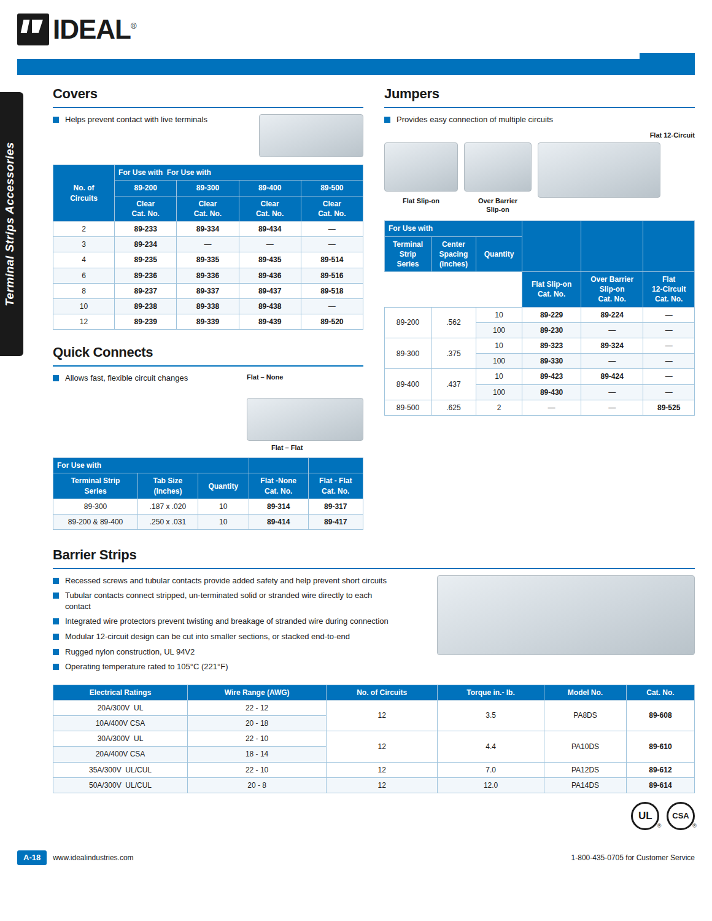IDEAL®
Terminal Strips Accessories
Covers
Helps prevent contact with live terminals
| No. of Circuits | For Use with For Use with |
| --- | --- |
| 89-200 | 89-300 | 89-400 | 89-500 |
| Clear Cat. No. | Clear Cat. No. | Clear Cat. No. | Clear Cat. No. |
| 2 | 89-233 | 89-334 | 89-434 | — |
| 3 | 89-234 | — | — | — |
| 4 | 89-235 | 89-335 | 89-435 | 89-514 |
| 6 | 89-236 | 89-336 | 89-436 | 89-516 |
| 8 | 89-237 | 89-337 | 89-437 | 89-518 |
| 10 | 89-238 | 89-338 | 89-438 | — |
| 12 | 89-239 | 89-339 | 89-439 | 89-520 |
Quick Connects
Allows fast, flexible circuit changes
Flat – None
Flat – Flat
| For Use with | | |
| --- | --- | --- |
| Terminal Strip Series | Tab Size (Inches) | Quantity | Flat -None Cat. No. | Flat - Flat Cat. No. |
| 89-300 | .187 x .020 | 10 | 89-314 | 89-317 |
| 89-200 & 89-400 | .250 x .031 | 10 | 89-414 | 89-417 |
Jumpers
Provides easy connection of multiple circuits
Flat 12-Circuit
Flat Slip-on
Over Barrier
Slip-on
| For Use with | | | |
| --- | --- | --- | --- |
| Terminal Strip Series | Center Spacing (Inches) | Quantity |
| | Flat Slip-on Cat. No. | Over Barrier Slip-on Cat. No. | Flat 12-Circuit Cat. No. |
| 89-200 | .562 | 10 | 89-229 | 89-224 | — |
| 100 | 89-230 | — | — |
| 89-300 | .375 | 10 | 89-323 | 89-324 | — |
| 100 | 89-330 | — | — |
| 89-400 | .437 | 10 | 89-423 | 89-424 | — |
| 100 | 89-430 | — | — |
| 89-500 | .625 | 2 | — | — | 89-525 |
Barrier Strips
Recessed screws and tubular contacts provide added safety and help prevent short circuits
Tubular contacts connect stripped, un-terminated solid or stranded wire directly to each contact
Integrated wire protectors prevent twisting and breakage of stranded wire during connection
Modular 12-circuit design can be cut into smaller sections, or stacked end-to-end
Rugged nylon construction, UL 94V2
Operating temperature rated to 105°C (221°F)
| Electrical Ratings | Wire Range (AWG) | No. of Circuits | Torque in.- lb. | Model No. | Cat. No. |
| --- | --- | --- | --- | --- | --- |
| 20A/300V UL | 22 - 12 | 12 | 3.5 | PA8DS | 89-608 |
| 10A/400V CSA | 20 - 18 |
| 30A/300V UL | 22 - 10 | 12 | 4.4 | PA10DS | 89-610 |
| 20A/400V CSA | 18 - 14 |
| 35A/300V UL/CUL | 22 - 10 | 12 | 7.0 | PA12DS | 89-612 |
| 50A/300V UL/CUL | 20 - 8 | 12 | 12.0 | PA14DS | 89-614 |
® ®
A-18 www.idealindustries.com 1-800-435-0705 for Customer Service